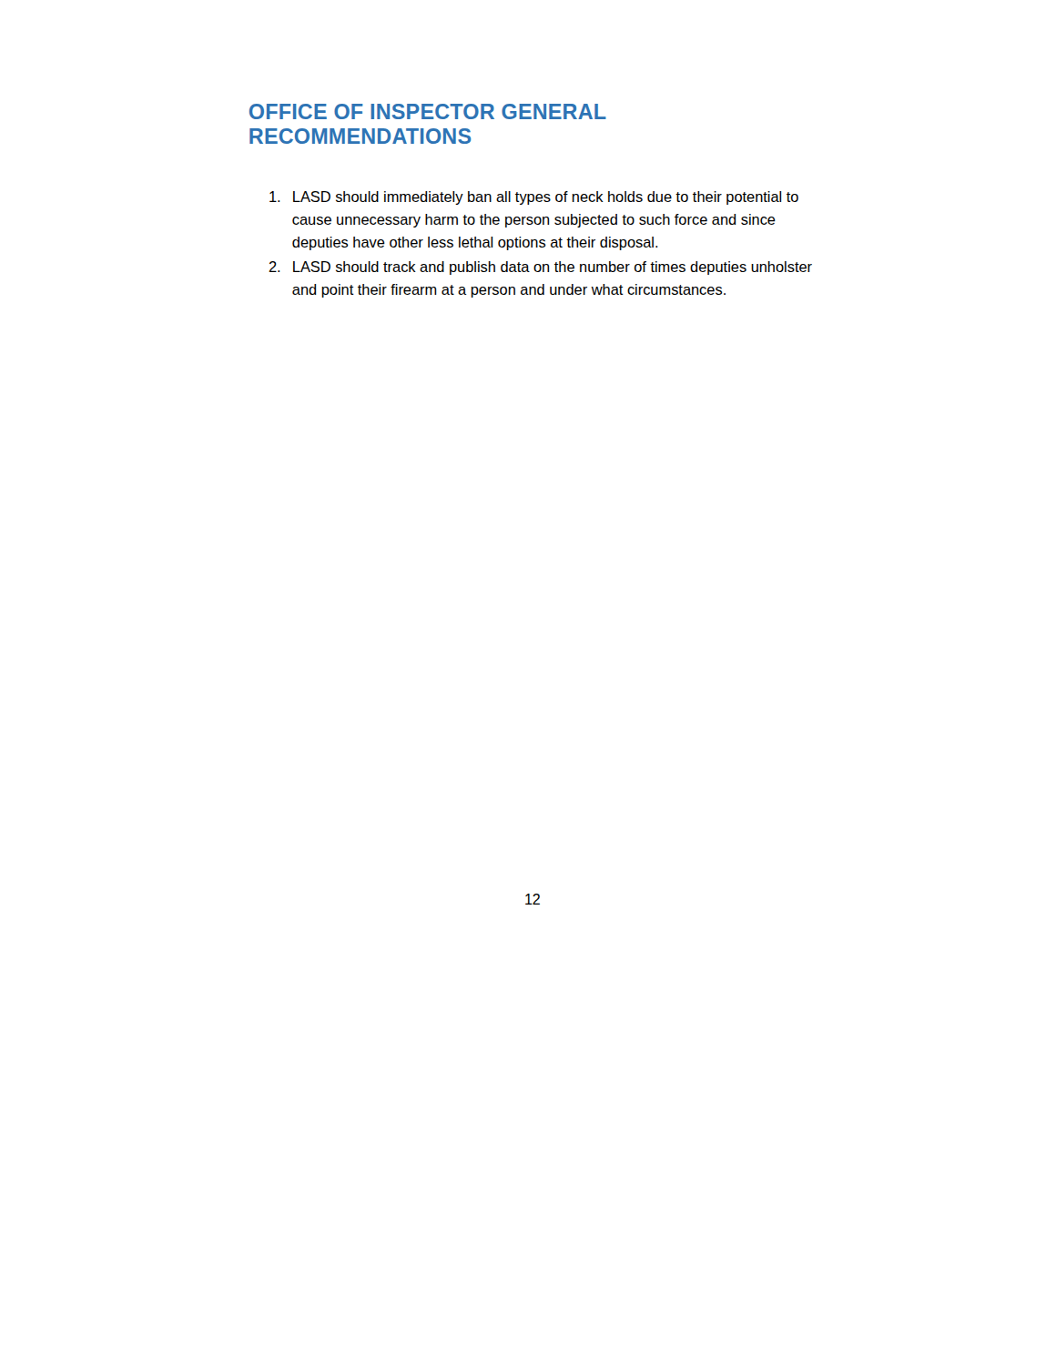OFFICE OF INSPECTOR GENERAL RECOMMENDATIONS
LASD should immediately ban all types of neck holds due to their potential to cause unnecessary harm to the person subjected to such force and since deputies have other less lethal options at their disposal.
LASD should track and publish data on the number of times deputies unholster and point their firearm at a person and under what circumstances.
12